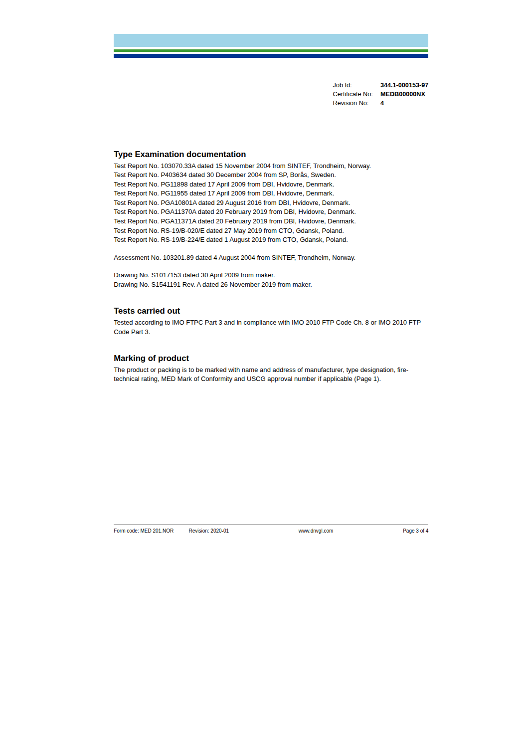| Job Id: | 344.1-000153-97 |
| Certificate No: | MEDB00000NX |
| Revision No: | 4 |
Type Examination documentation
Test Report No. 103070.33A dated 15 November 2004 from SINTEF, Trondheim, Norway.
Test Report No. P403634 dated 30 December 2004 from SP, Borås, Sweden.
Test Report No. PG11898 dated 17 April 2009 from DBI, Hvidovre, Denmark.
Test Report No. PG11955 dated 17 April 2009 from DBI, Hvidovre, Denmark.
Test Report No. PGA10801A dated 29 August 2016 from DBI, Hvidovre, Denmark.
Test Report No. PGA11370A dated 20 February 2019 from DBI, Hvidovre, Denmark.
Test Report No. PGA11371A dated 20 February 2019 from DBI, Hvidovre, Denmark.
Test Report No. RS-19/B-020/E dated 27 May 2019 from CTO, Gdansk, Poland.
Test Report No. RS-19/B-224/E dated 1 August 2019 from CTO, Gdansk, Poland.
Assessment No. 103201.89 dated 4 August 2004 from SINTEF, Trondheim, Norway.
Drawing No. S1017153 dated 30 April 2009 from maker.
Drawing No. S1541191 Rev. A dated 26 November 2019 from maker.
Tests carried out
Tested according to IMO FTPC Part 3 and in compliance with IMO 2010 FTP Code Ch. 8 or IMO 2010 FTP Code Part 3.
Marking of product
The product or packing is to be marked with name and address of manufacturer, type designation, fire-technical rating, MED Mark of Conformity and USCG approval number if applicable (Page 1).
Form code: MED 201.NOR Revision: 2020-01 www.dnvgl.com Page 3 of 4